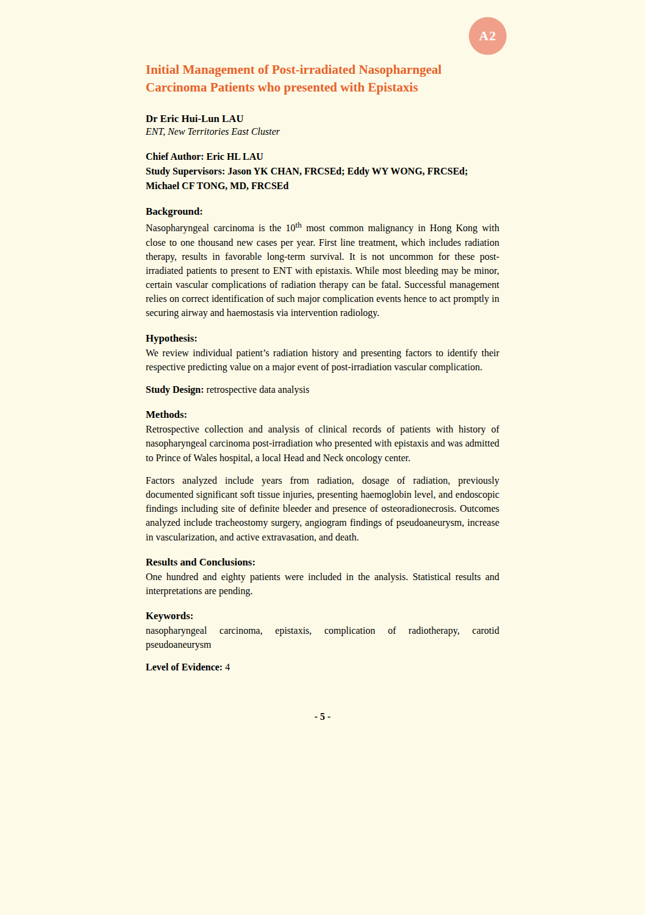A2
Initial Management of Post-irradiated Nasopharngeal Carcinoma Patients who presented with Epistaxis
Dr Eric Hui-Lun LAU
ENT, New Territories East Cluster
Chief Author: Eric HL LAU
Study Supervisors: Jason YK CHAN, FRCSEd; Eddy WY WONG, FRCSEd; Michael CF TONG, MD, FRCSEd
Background:
Nasopharyngeal carcinoma is the 10th most common malignancy in Hong Kong with close to one thousand new cases per year. First line treatment, which includes radiation therapy, results in favorable long-term survival. It is not uncommon for these post-irradiated patients to present to ENT with epistaxis. While most bleeding may be minor, certain vascular complications of radiation therapy can be fatal. Successful management relies on correct identification of such major complication events hence to act promptly in securing airway and haemostasis via intervention radiology.
Hypothesis:
We review individual patient’s radiation history and presenting factors to identify their respective predicting value on a major event of post-irradiation vascular complication.
Study Design: retrospective data analysis
Methods:
Retrospective collection and analysis of clinical records of patients with history of nasopharyngeal carcinoma post-irradiation who presented with epistaxis and was admitted to Prince of Wales hospital, a local Head and Neck oncology center.
Factors analyzed include years from radiation, dosage of radiation, previously documented significant soft tissue injuries, presenting haemoglobin level, and endoscopic findings including site of definite bleeder and presence of osteoradionecrosis. Outcomes analyzed include tracheostomy surgery, angiogram findings of pseudoaneurysm, increase in vascularization, and active extravasation, and death.
Results and Conclusions:
One hundred and eighty patients were included in the analysis. Statistical results and interpretations are pending.
Keywords:
nasopharyngeal carcinoma, epistaxis, complication of radiotherapy, carotid pseudoaneurysm
Level of Evidence: 4
- 5 -